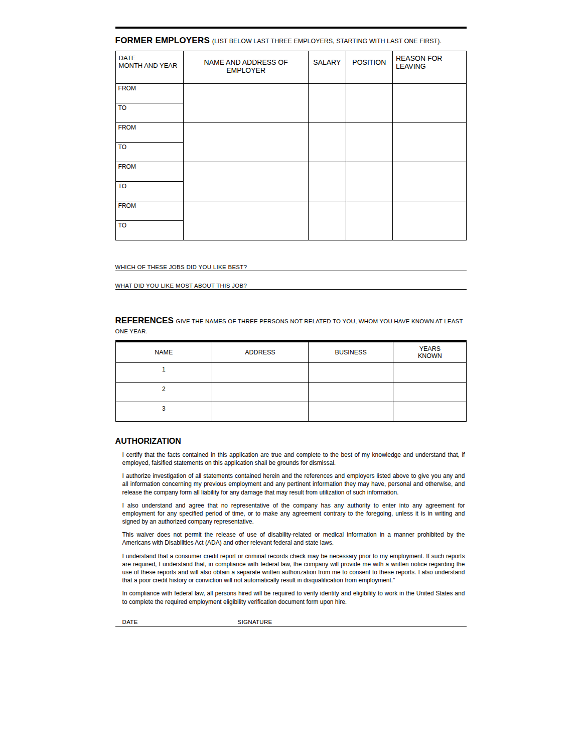FORMER EMPLOYERS (LIST BELOW LAST THREE EMPLOYERS, STARTING WITH LAST ONE FIRST).
| DATE MONTH AND YEAR | NAME AND ADDRESS OF EMPLOYER | SALARY | POSITION | REASON FOR LEAVING |
| --- | --- | --- | --- | --- |
| FROM | | | | |
| TO |
| FROM | | | | |
| TO |
| FROM | | | | |
| TO |
| FROM | | | | |
| TO |
WHICH OF THESE JOBS DID YOU LIKE BEST?
WHAT DID YOU LIKE MOST ABOUT THIS JOB?
REFERENCES GIVE THE NAMES OF THREE PERSONS NOT RELATED TO YOU, WHOM YOU HAVE KNOWN AT LEAST ONE YEAR.
| NAME | ADDRESS | BUSINESS | YEARS KNOWN |
| --- | --- | --- | --- |
| 1 | | | |
| 2 | | | |
| 3 | | | |
AUTHORIZATION
I certify that the facts contained in this application are true and complete to the best of my knowledge and understand that, if employed, falsified statements on this application shall be grounds for dismissal.
I authorize investigation of all statements contained herein and the references and employers listed above to give you any and all information concerning my previous employment and any pertinent information they may have, personal and otherwise, and release the company form all liability for any damage that may result from utilization of such information.
I also understand and agree that no representative of the company has any authority to enter into any agreement for employment for any specified period of time, or to make any agreement contrary to the foregoing, unless it is in writing and signed by an authorized company representative.
This waiver does not permit the release of use of disability-related or medical information in a manner prohibited by the Americans with Disabilities Act (ADA) and other relevant federal and state laws.
I understand that a consumer credit report or criminal records check may be necessary prior to my employment. If such reports are required, I understand that, in compliance with federal law, the company will provide me with a written notice regarding the use of these reports and will also obtain a separate written authorization from me to consent to these reports. I also understand that a poor credit history or conviction will not automatically result in disqualification from employment.”
In compliance with federal law, all persons hired will be required to verify identity and eligibility to work in the United States and to complete the required employment eligibility verification document form upon hire.
DATE SIGNATURE